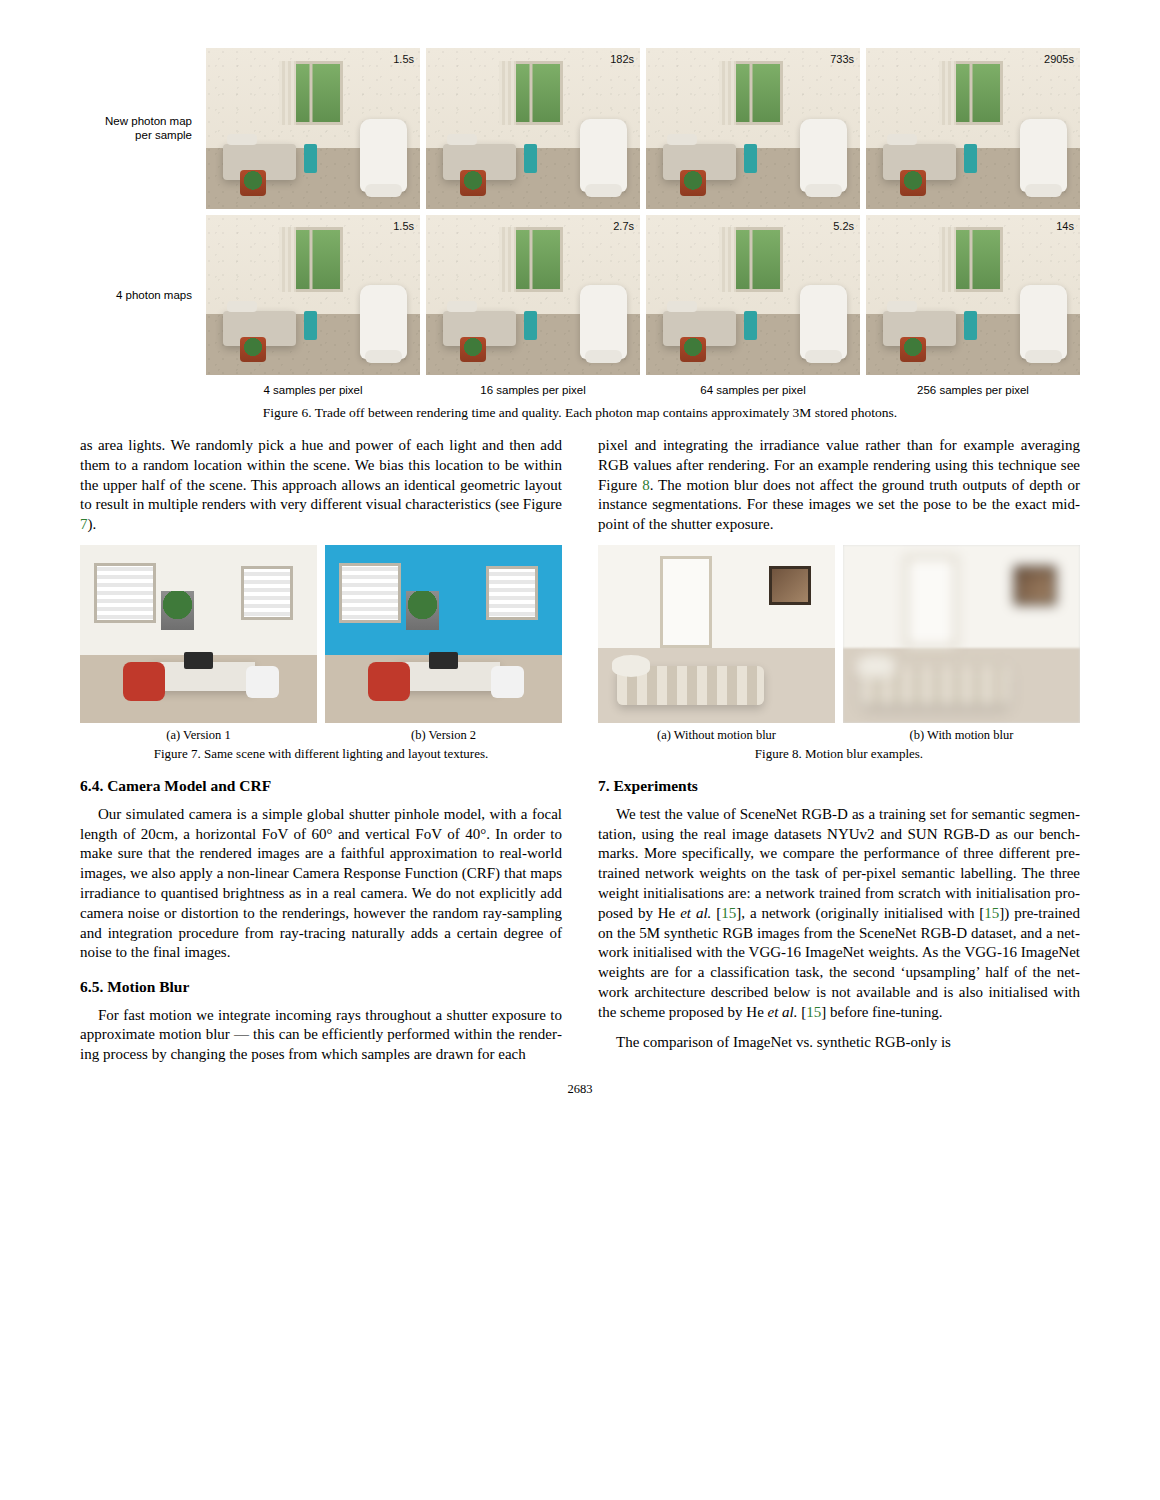New photon map
per sample
1.5s
182s
733s
2905s
4 photon maps
1.5s
2.7s
5.2s
14s
4 samples per pixel
16 samples per pixel
64 samples per pixel
256 samples per pixel
Figure 6. Trade off between rendering time and quality. Each photon map contains approximately 3M stored photons.
as area lights. We randomly pick a hue and power of each light and then add them to a random location within the scene. We bias this location to be within the upper half of the scene. This approach allows an identical geometric layout to result in multiple renders with very different visual characteristics (see Figure 7).
(a) Version 1
(b) Version 2
Figure 7. Same scene with different lighting and layout textures.
6.4. Camera Model and CRF
Our simulated camera is a simple global shutter pinhole model, with a focal length of 20cm, a horizontal FoV of 60° and vertical FoV of 40°. In order to make sure that the rendered images are a faithful approximation to real-world images, we also apply a non-linear Camera Response Function (CRF) that maps irradiance to quantised brightness as in a real camera. We do not explicitly add camera noise or distortion to the renderings, however the random ray-sampling and integration procedure from ray-tracing naturally adds a certain degree of noise to the final images.
6.5. Motion Blur
For fast motion we integrate incoming rays throughout a shutter exposure to approximate motion blur — this can be efficiently performed within the rendering process by changing the poses from which samples are drawn for each
pixel and integrating the irradiance value rather than for example averaging RGB values after rendering. For an example rendering using this technique see Figure 8. The motion blur does not affect the ground truth outputs of depth or instance segmentations. For these images we set the pose to be the exact midpoint of the shutter exposure.
(a) Without motion blur
(b) With motion blur
Figure 8. Motion blur examples.
7. Experiments
We test the value of SceneNet RGB-D as a training set for semantic segmentation, using the real image datasets NYUv2 and SUN RGB-D as our benchmarks. More specifically, we compare the performance of three different pre-trained network weights on the task of per-pixel semantic labelling. The three weight initialisations are: a network trained from scratch with initialisation proposed by He et al. [15], a network (originally initialised with [15]) pre-trained on the 5M synthetic RGB images from the SceneNet RGB-D dataset, and a network initialised with the VGG-16 ImageNet weights. As the VGG-16 ImageNet weights are for a classification task, the second ‘upsampling’ half of the network architecture described below is not available and is also initialised with the scheme proposed by He et al. [15] before fine-tuning.
The comparison of ImageNet vs. synthetic RGB-only is
2683